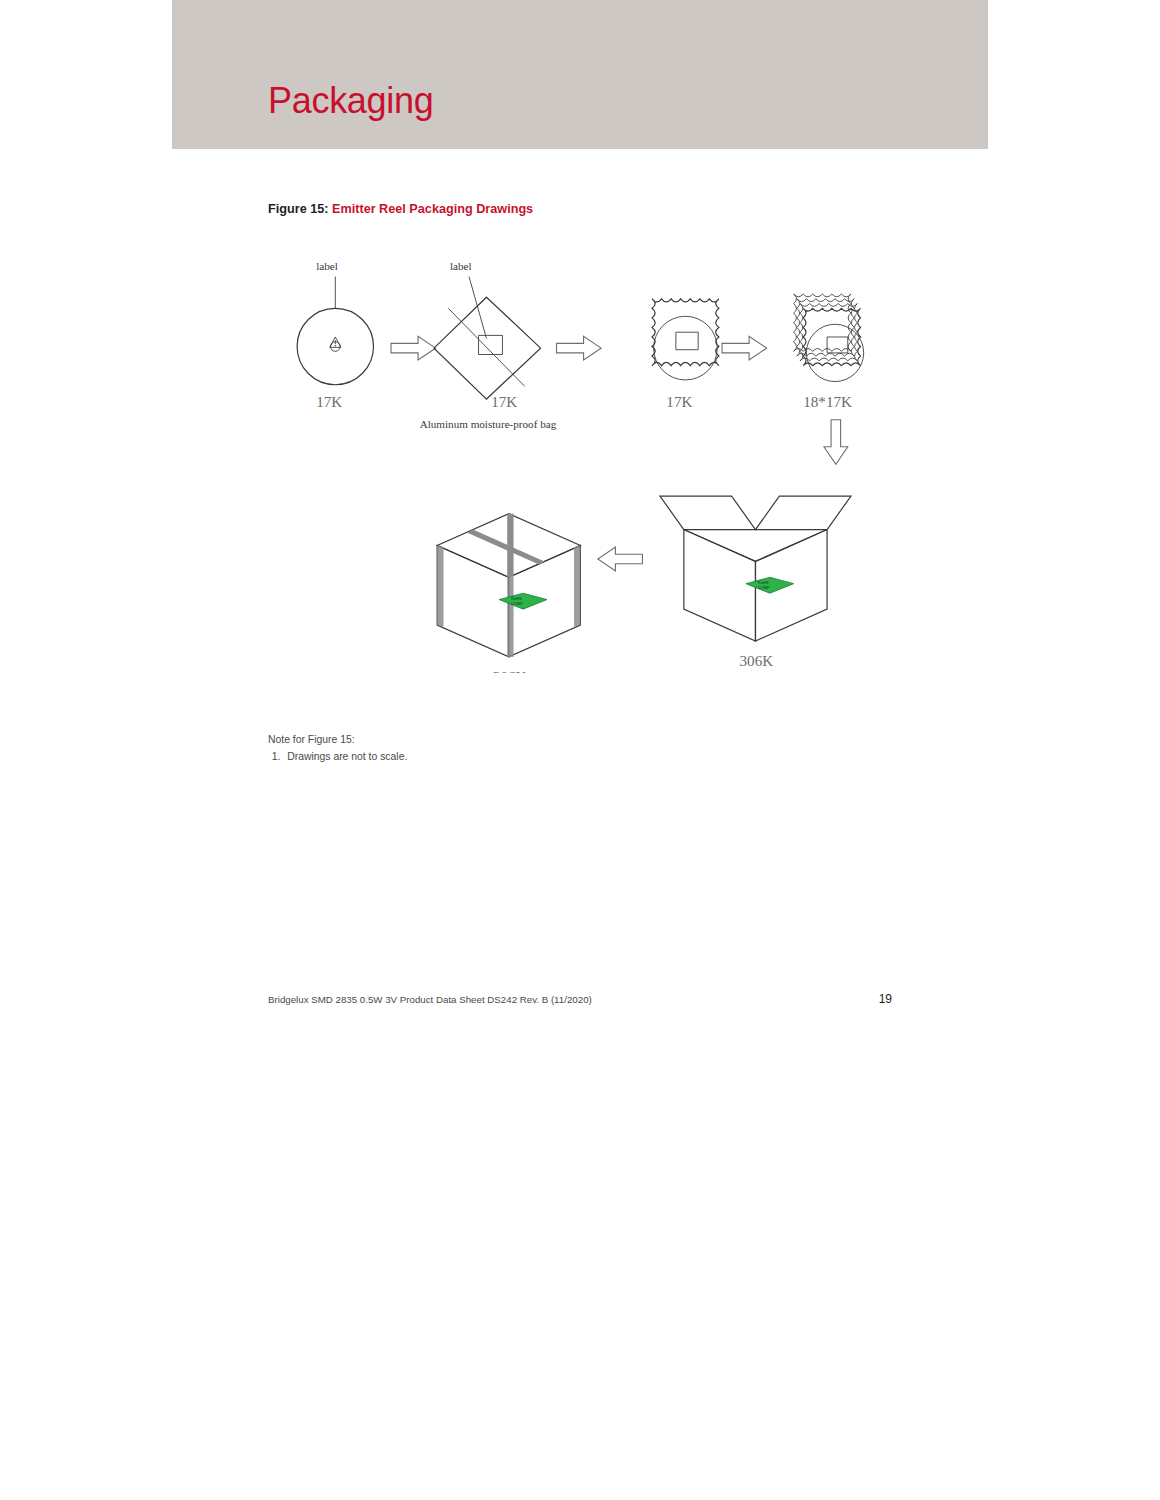Packaging
Figure 15: Emitter Reel Packaging Drawings
label 17K label 17K Aluminum moisture-proof bag 17K 18*17K RoHS COMP 306K RoHS COMP 306K
Note for Figure 15:
Drawings are not to scale.
Bridgelux SMD 2835 0.5W 3V Product Data Sheet DS242 Rev. B (11/2020) 19